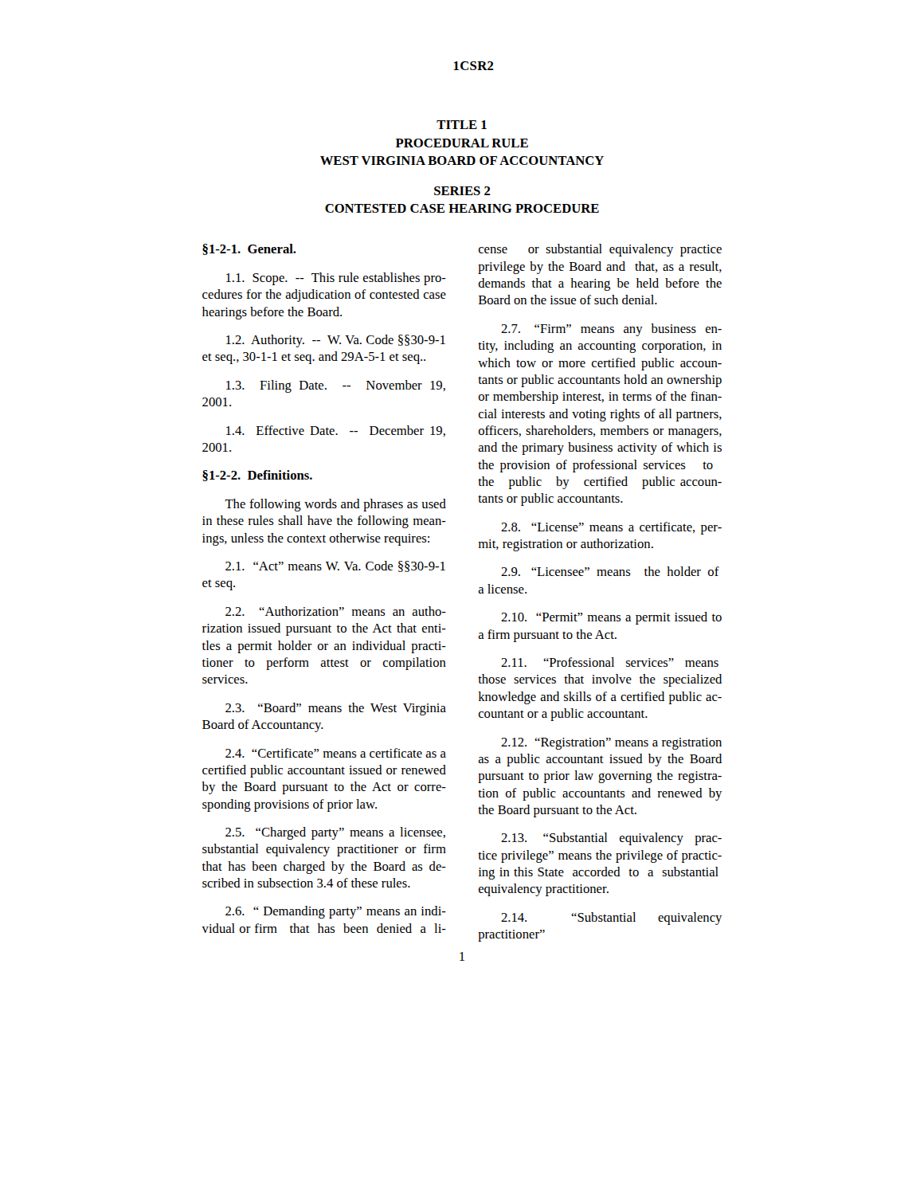1CSR2
TITLE 1
PROCEDURAL RULE
WEST VIRGINIA BOARD OF ACCOUNTANCY SERIES 2
CONTESTED CASE HEARING PROCEDURE
§1-2-1. General.
1.1. Scope. -- This rule establishes procedures for the adjudication of contested case hearings before the Board.
1.2. Authority. -- W. Va. Code §§30-9-1 et seq., 30-1-1 et seq. and 29A-5-1 et seq..
1.3. Filing Date. -- November 19, 2001.
1.4. Effective Date. -- December 19, 2001.
§1-2-2. Definitions.
The following words and phrases as used in these rules shall have the following meanings, unless the context otherwise requires:
2.1. “Act” means W. Va. Code §§30-9-1 et seq.
2.2. “Authorization” means an authorization issued pursuant to the Act that entitles a permit holder or an individual practitioner to perform attest or compilation services.
2.3. “Board” means the West Virginia Board of Accountancy.
2.4. “Certificate” means a certificate as a certified public accountant issued or renewed by the Board pursuant to the Act or corresponding provisions of prior law.
2.5. “Charged party” means a licensee, substantial equivalency practitioner or firm that has been charged by the Board as described in subsection 3.4 of these rules.
2.6. “ Demanding party” means an individual or firm that has been denied a license or substantial equivalency practice privilege by the Board and that, as a result, demands that a hearing be held before the Board on the issue of such denial.
2.7. “Firm” means any business entity, including an accounting corporation, in which tow or more certified public accountants or public accountants hold an ownership or membership interest, in terms of the financial interests and voting rights of all partners, officers, shareholders, members or managers, and the primary business activity of which is the provision of professional services to the public by certified public accountants or public accountants.
2.8. “License” means a certificate, permit, registration or authorization.
2.9. “Licensee” means the holder of a license.
2.10. “Permit” means a permit issued to a firm pursuant to the Act.
2.11. “Professional services” means those services that involve the specialized knowledge and skills of a certified public accountant or a public accountant.
2.12. “Registration” means a registration as a public accountant issued by the Board pursuant to prior law governing the registration of public accountants and renewed by the Board pursuant to the Act.
2.13. “Substantial equivalency practice privilege” means the privilege of practicing in this State accorded to a substantial equivalency practitioner.
2.14. “Substantial equivalency practitioner”
1